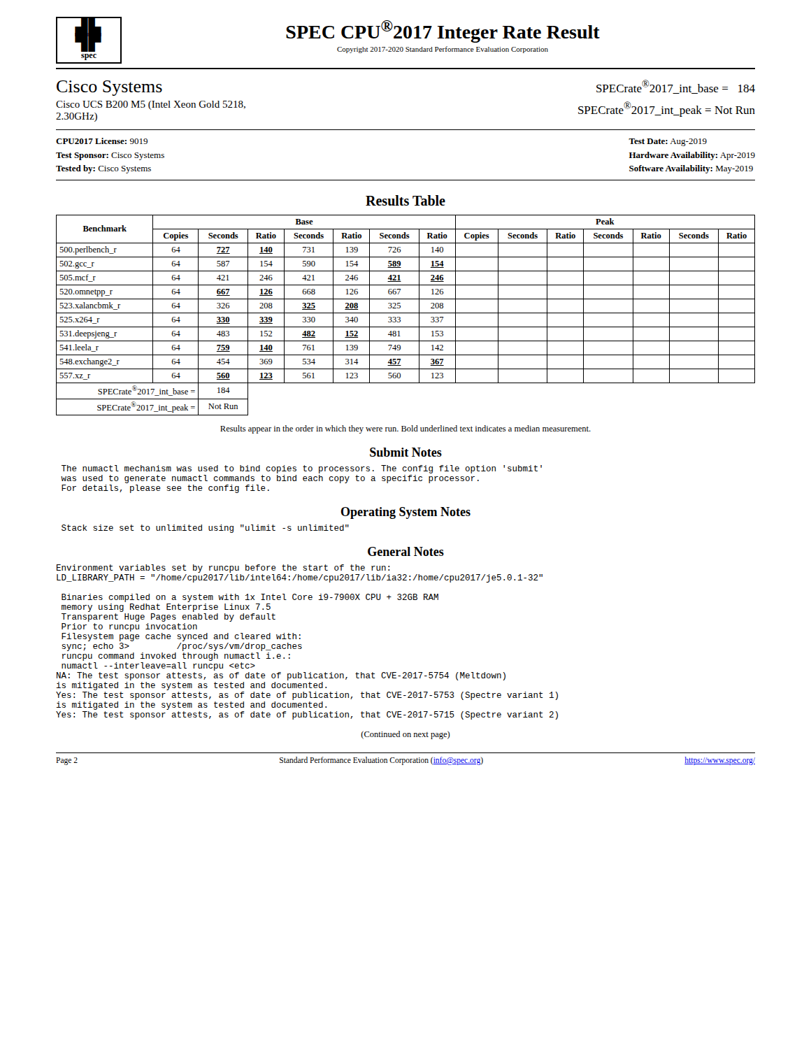▟▙
▜▛
spec
SPEC CPU®2017 Integer Rate Result
Copyright 2017-2020 Standard Performance Evaluation Corporation
Cisco Systems
Cisco UCS B200 M5 (Intel Xeon Gold 5218,
2.30GHz)
SPECrate®2017_int_base = 184
SPECrate®2017_int_peak = Not Run
CPU2017 License: 9019
Test Sponsor: Cisco Systems
Tested by: Cisco Systems
Test Date: Aug-2019
Hardware Availability: Apr-2019
Software Availability: May-2019
Results Table
| Benchmark | Base | Peak |
| --- | --- | --- |
| Copies | Seconds | Ratio | Seconds | Ratio | Seconds | Ratio | Copies | Seconds | Ratio | Seconds | Ratio | Seconds | Ratio |
| 500.perlbench_r | 64 | 727 | 140 | 731 | 139 | 726 | 140 | | | | | | | |
| 502.gcc_r | 64 | 587 | 154 | 590 | 154 | 589 | 154 | | | | | | | |
| 505.mcf_r | 64 | 421 | 246 | 421 | 246 | 421 | 246 | | | | | | | |
| 520.omnetpp_r | 64 | 667 | 126 | 668 | 126 | 667 | 126 | | | | | | | |
| 523.xalancbmk_r | 64 | 326 | 208 | 325 | 208 | 325 | 208 | | | | | | | |
| 525.x264_r | 64 | 330 | 339 | 330 | 340 | 333 | 337 | | | | | | | |
| 531.deepsjeng_r | 64 | 483 | 152 | 482 | 152 | 481 | 153 | | | | | | | |
| 541.leela_r | 64 | 759 | 140 | 761 | 139 | 749 | 142 | | | | | | | |
| 548.exchange2_r | 64 | 454 | 369 | 534 | 314 | 457 | 367 | | | | | | | |
| 557.xz_r | 64 | 560 | 123 | 561 | 123 | 560 | 123 | | | | | | | |
| SPECrate ® 2017_int_base = | 184 | |
| SPECrate ® 2017_int_peak = | Not Run | |
Results appear in the order in which they were run. Bold underlined text indicates a median measurement.
Submit Notes
 The numactl mechanism was used to bind copies to processors. The config file option 'submit'
 was used to generate numactl commands to bind each copy to a specific processor.
 For details, please see the config file.
Operating System Notes
 Stack size set to unlimited using "ulimit -s unlimited"
General Notes
Environment variables set by runcpu before the start of the run:
LD_LIBRARY_PATH = "/home/cpu2017/lib/intel64:/home/cpu2017/lib/ia32:/home/cpu2017/je5.0.1-32"

 Binaries compiled on a system with 1x Intel Core i9-7900X CPU + 32GB RAM
 memory using Redhat Enterprise Linux 7.5
 Transparent Huge Pages enabled by default
 Prior to runcpu invocation
 Filesystem page cache synced and cleared with:
 sync; echo 3>         /proc/sys/vm/drop_caches
 runcpu command invoked through numactl i.e.:
 numactl --interleave=all runcpu <etc>
NA: The test sponsor attests, as of date of publication, that CVE-2017-5754 (Meltdown)
is mitigated in the system as tested and documented.
Yes: The test sponsor attests, as of date of publication, that CVE-2017-5753 (Spectre variant 1)
is mitigated in the system as tested and documented.
Yes: The test sponsor attests, as of date of publication, that CVE-2017-5715 (Spectre variant 2)
(Continued on next page)
Page 2
Standard Performance Evaluation Corporation (info@spec.org)
https://www.spec.org/